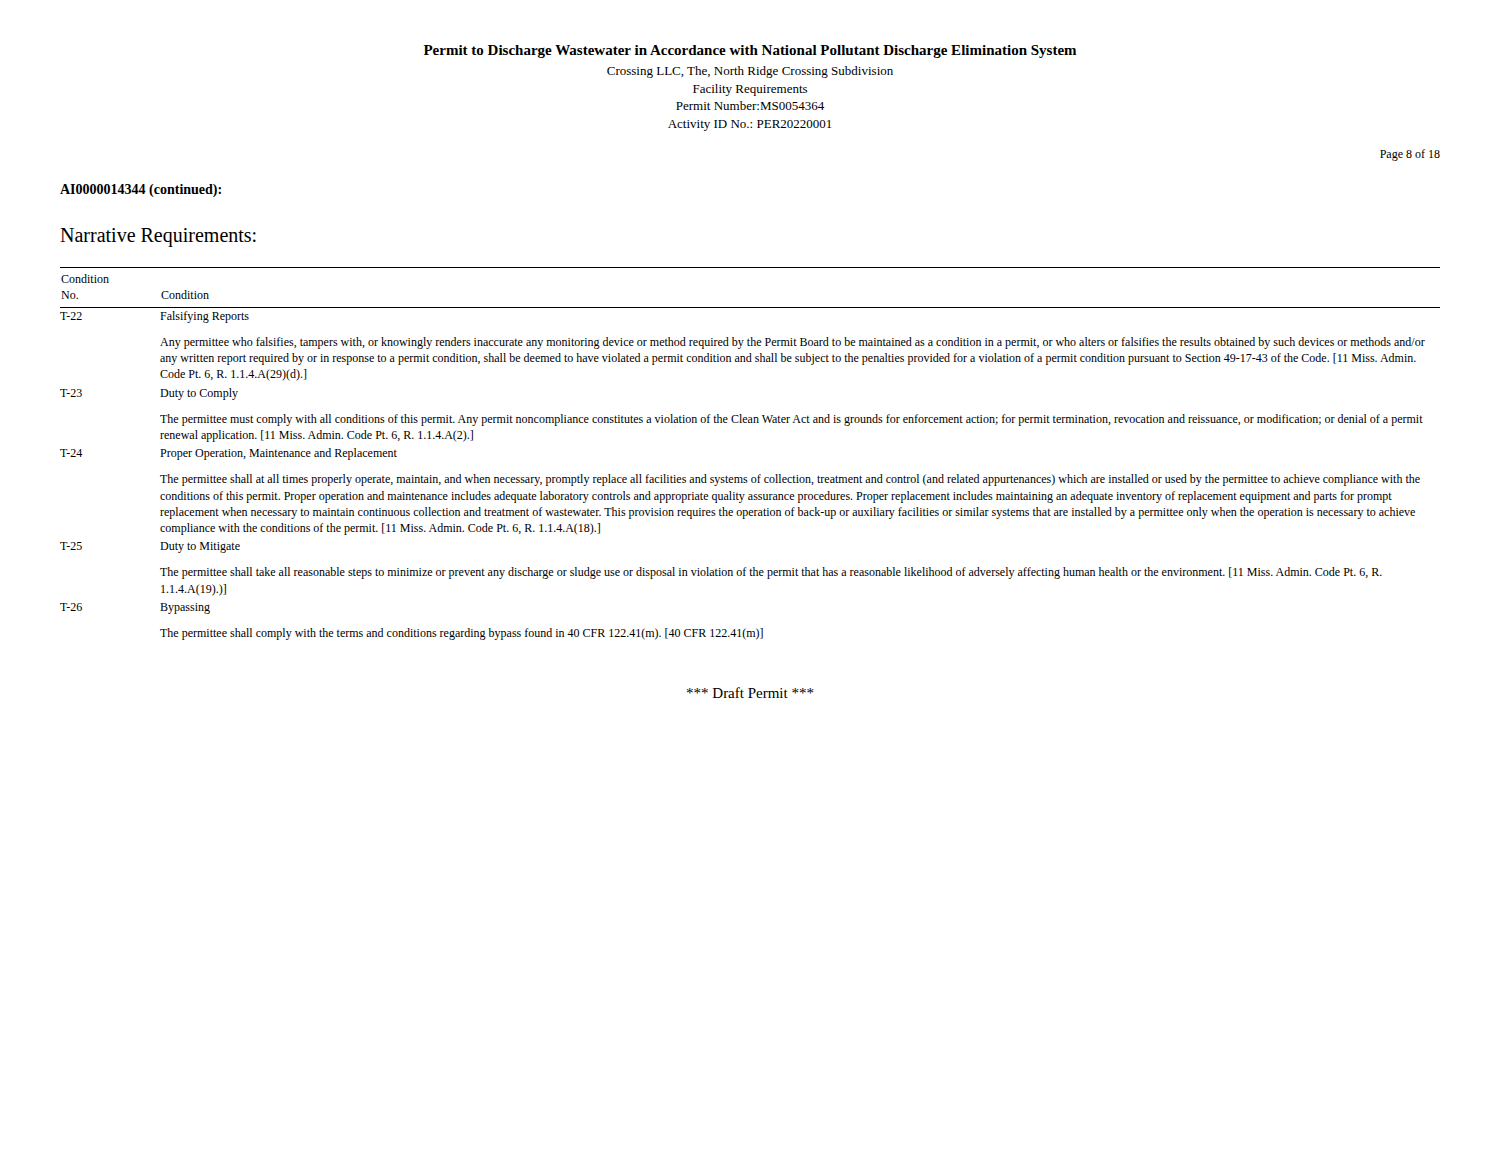Permit to Discharge Wastewater in Accordance with National Pollutant Discharge Elimination System
Crossing LLC, The, North Ridge Crossing Subdivision
Facility Requirements
Permit Number:MS0054364
Activity ID No.: PER20220001
Page 8 of 18
AI0000014344 (continued):
Narrative Requirements:
| Condition No. | Condition |
| --- | --- |
| T-22 | Falsifying Reports Any permittee who falsifies, tampers with, or knowingly renders inaccurate any monitoring device or method required by the Permit Board to be maintained as a condition in a permit, or who alters or falsifies the results obtained by such devices or methods and/or any written report required by or in response to a permit condition, shall be deemed to have violated a permit condition and shall be subject to the penalties provided for a violation of a permit condition pursuant to Section 49-17-43 of the Code. [11 Miss. Admin. Code Pt. 6, R. 1.1.4.A(29)(d).] |
| T-23 | Duty to Comply The permittee must comply with all conditions of this permit. Any permit noncompliance constitutes a violation of the Clean Water Act and is grounds for enforcement action; for permit termination, revocation and reissuance, or modification; or denial of a permit renewal application. [11 Miss. Admin. Code Pt. 6, R. 1.1.4.A(2).] |
| T-24 | Proper Operation, Maintenance and Replacement The permittee shall at all times properly operate, maintain, and when necessary, promptly replace all facilities and systems of collection, treatment and control (and related appurtenances) which are installed or used by the permittee to achieve compliance with the conditions of this permit. Proper operation and maintenance includes adequate laboratory controls and appropriate quality assurance procedures. Proper replacement includes maintaining an adequate inventory of replacement equipment and parts for prompt replacement when necessary to maintain continuous collection and treatment of wastewater. This provision requires the operation of back-up or auxiliary facilities or similar systems that are installed by a permittee only when the operation is necessary to achieve compliance with the conditions of the permit. [11 Miss. Admin. Code Pt. 6, R. 1.1.4.A(18).] |
| T-25 | Duty to Mitigate The permittee shall take all reasonable steps to minimize or prevent any discharge or sludge use or disposal in violation of the permit that has a reasonable likelihood of adversely affecting human health or the environment. [11 Miss. Admin. Code Pt. 6, R. 1.1.4.A(19).)] |
| T-26 | Bypassing The permittee shall comply with the terms and conditions regarding bypass found in 40 CFR 122.41(m). [40 CFR 122.41(m)] |
*** Draft Permit ***